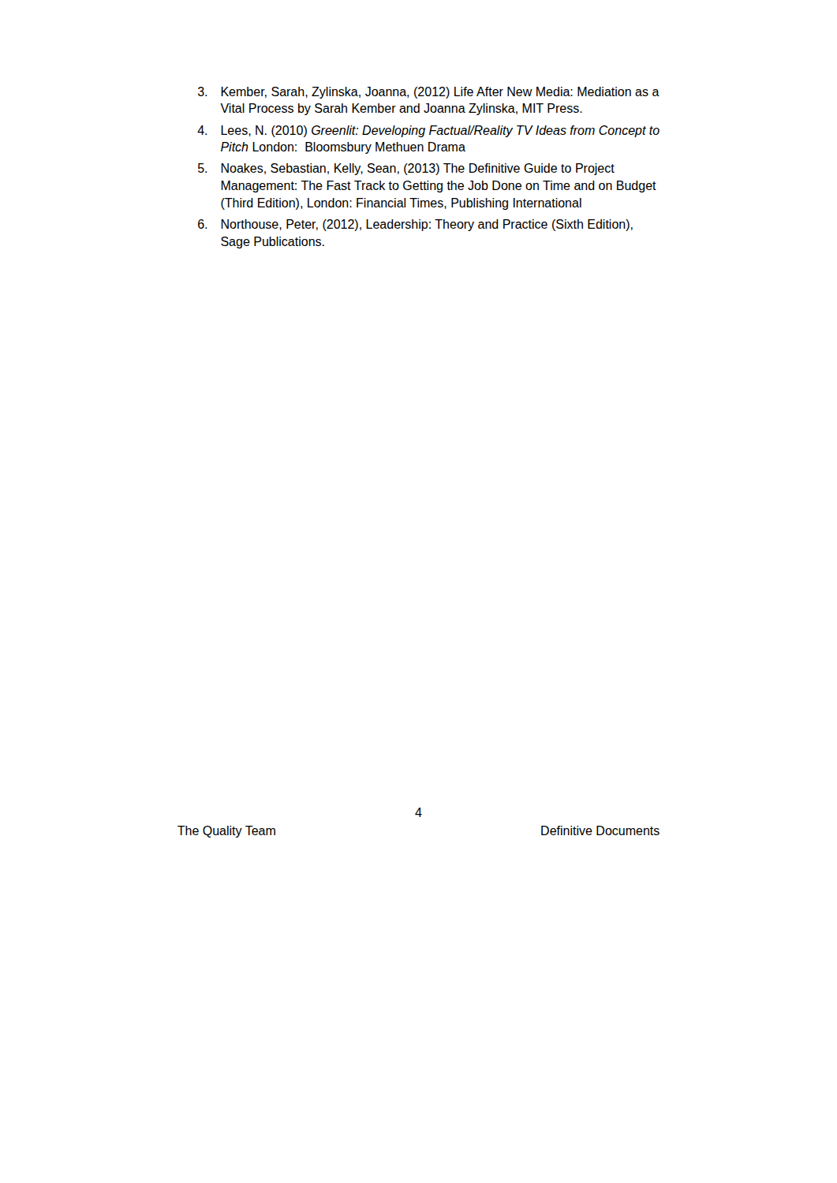Kember, Sarah, Zylinska, Joanna, (2012) Life After New Media: Mediation as a Vital Process by Sarah Kember and Joanna Zylinska, MIT Press.
Lees, N. (2010) Greenlit: Developing Factual/Reality TV Ideas from Concept to Pitch London: Bloomsbury Methuen Drama
Noakes, Sebastian, Kelly, Sean, (2013) The Definitive Guide to Project Management: The Fast Track to Getting the Job Done on Time and on Budget (Third Edition), London: Financial Times, Publishing International
Northouse, Peter, (2012), Leadership: Theory and Practice (Sixth Edition), Sage Publications.
4
The Quality Team Definitive Documents